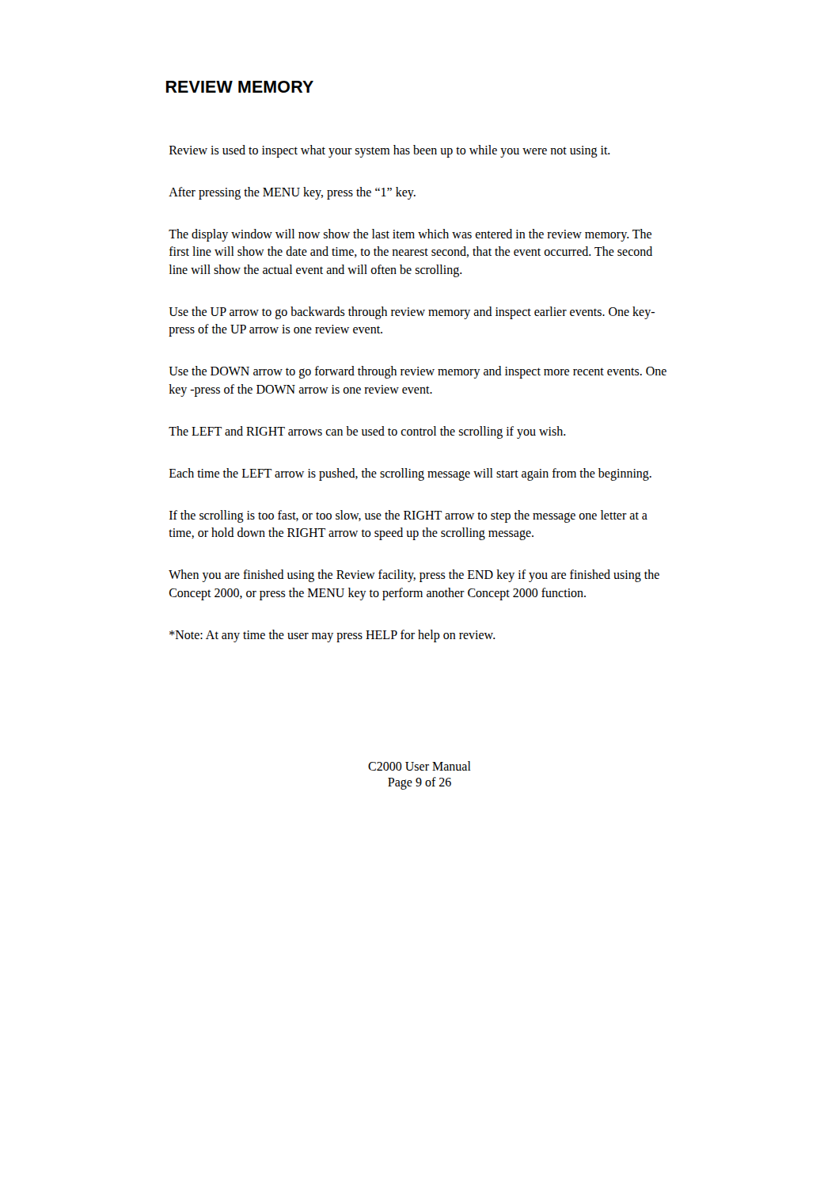REVIEW MEMORY
Review is used to inspect what your system has been up to while you were not using it.
After pressing the MENU key, press the “1” key.
The display window will now show the last item which was entered in the review memory. The first line will show the date and time, to the nearest second, that the event occurred. The second line will show the actual event and will often be scrolling.
Use the UP arrow to go backwards through review memory and inspect earlier events. One key- press of the UP arrow is one review event.
Use the DOWN arrow to go forward through review memory and inspect more recent events. One key -press of the DOWN arrow is one review event.
The LEFT and RIGHT arrows can be used to control the scrolling if you wish.
Each time the LEFT arrow is pushed, the scrolling message will start again from the beginning.
If the scrolling is too fast, or too slow, use the RIGHT arrow to step the message one letter at a time, or hold down the RIGHT arrow to speed up the scrolling message.
When you are finished using the Review facility, press the END key if you are finished using the Concept 2000, or press the MENU key to perform another Concept 2000 function.
*Note: At any time the user may press HELP for help on review.
C2000 User Manual
Page 9 of 26